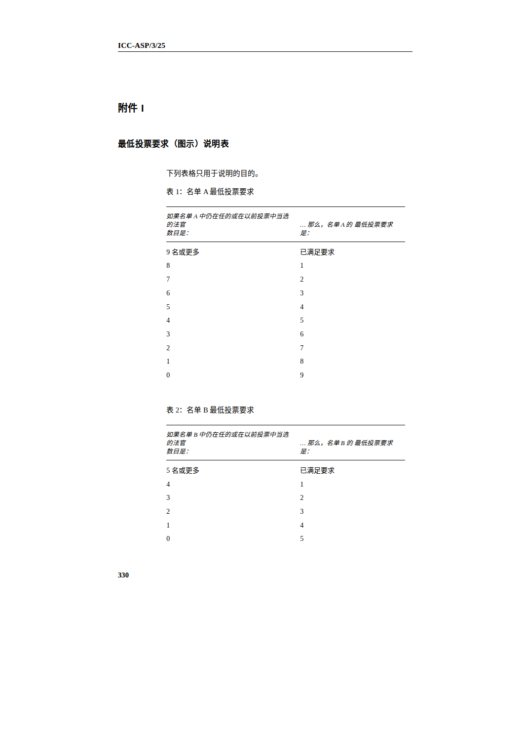ICC-ASP/3/25
附件 I
最低投票要求（图示）说明表
下列表格只用于说明的目的。
表 1：名单 A 最低投票要求
| 如果名单 A 中仍在任的或在以前投票中当选的法官 数目是： | … 那么，名单 A 的 最低投票要求是： |
| --- | --- |
| 9 名或更多 | 已满足要求 |
| 8 | 1 |
| 7 | 2 |
| 6 | 3 |
| 5 | 4 |
| 4 | 5 |
| 3 | 6 |
| 2 | 7 |
| 1 | 8 |
| 0 | 9 |
表 2：名单 B 最低投票要求
| 如果名单 B 中仍在任的或在以前投票中当选的法官 数目是： | … 那么，名单 B 的 最低投票要求是： |
| --- | --- |
| 5 名或更多 | 已满足要求 |
| 4 | 1 |
| 3 | 2 |
| 2 | 3 |
| 1 | 4 |
| 0 | 5 |
330